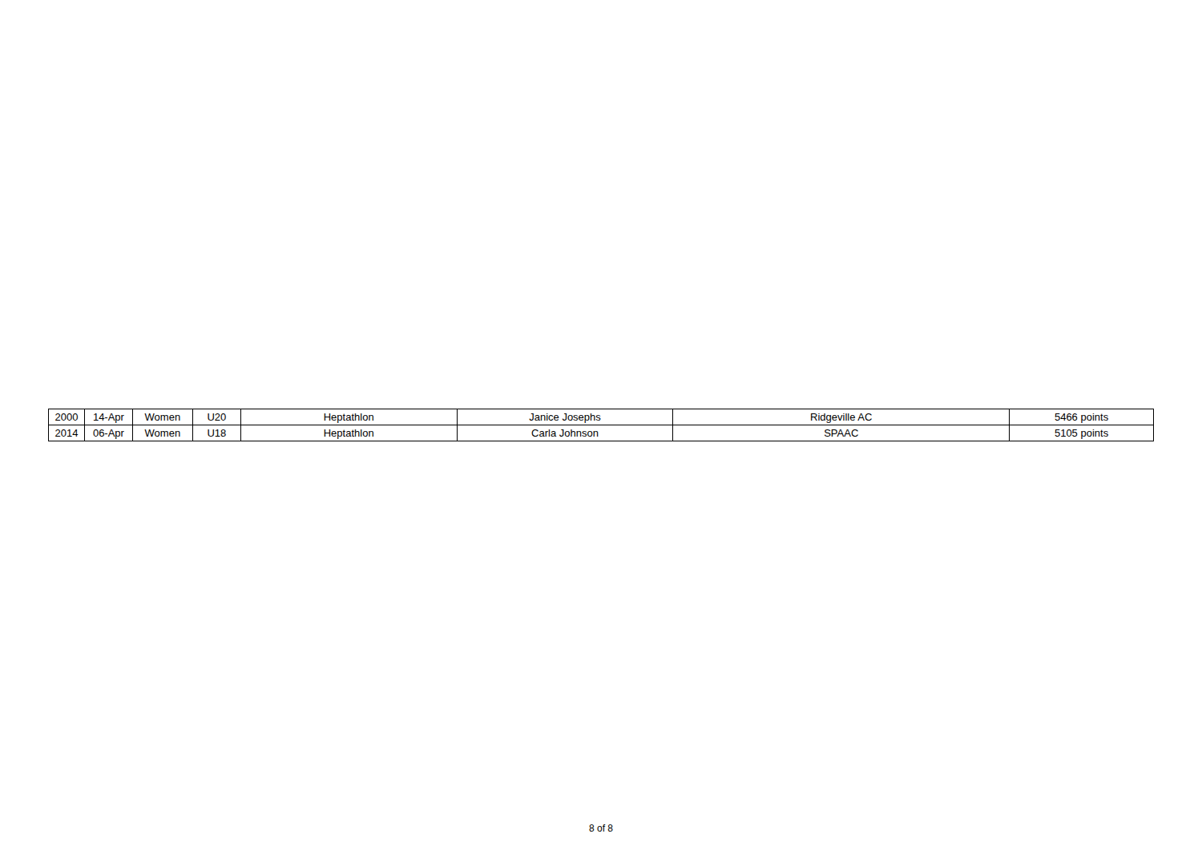| 2000 | 14-Apr | Women | U20 | Heptathlon | Janice Josephs | Ridgeville AC | 5466 points |
| 2014 | 06-Apr | Women | U18 | Heptathlon | Carla Johnson | SPAAC | 5105 points |
8 of 8